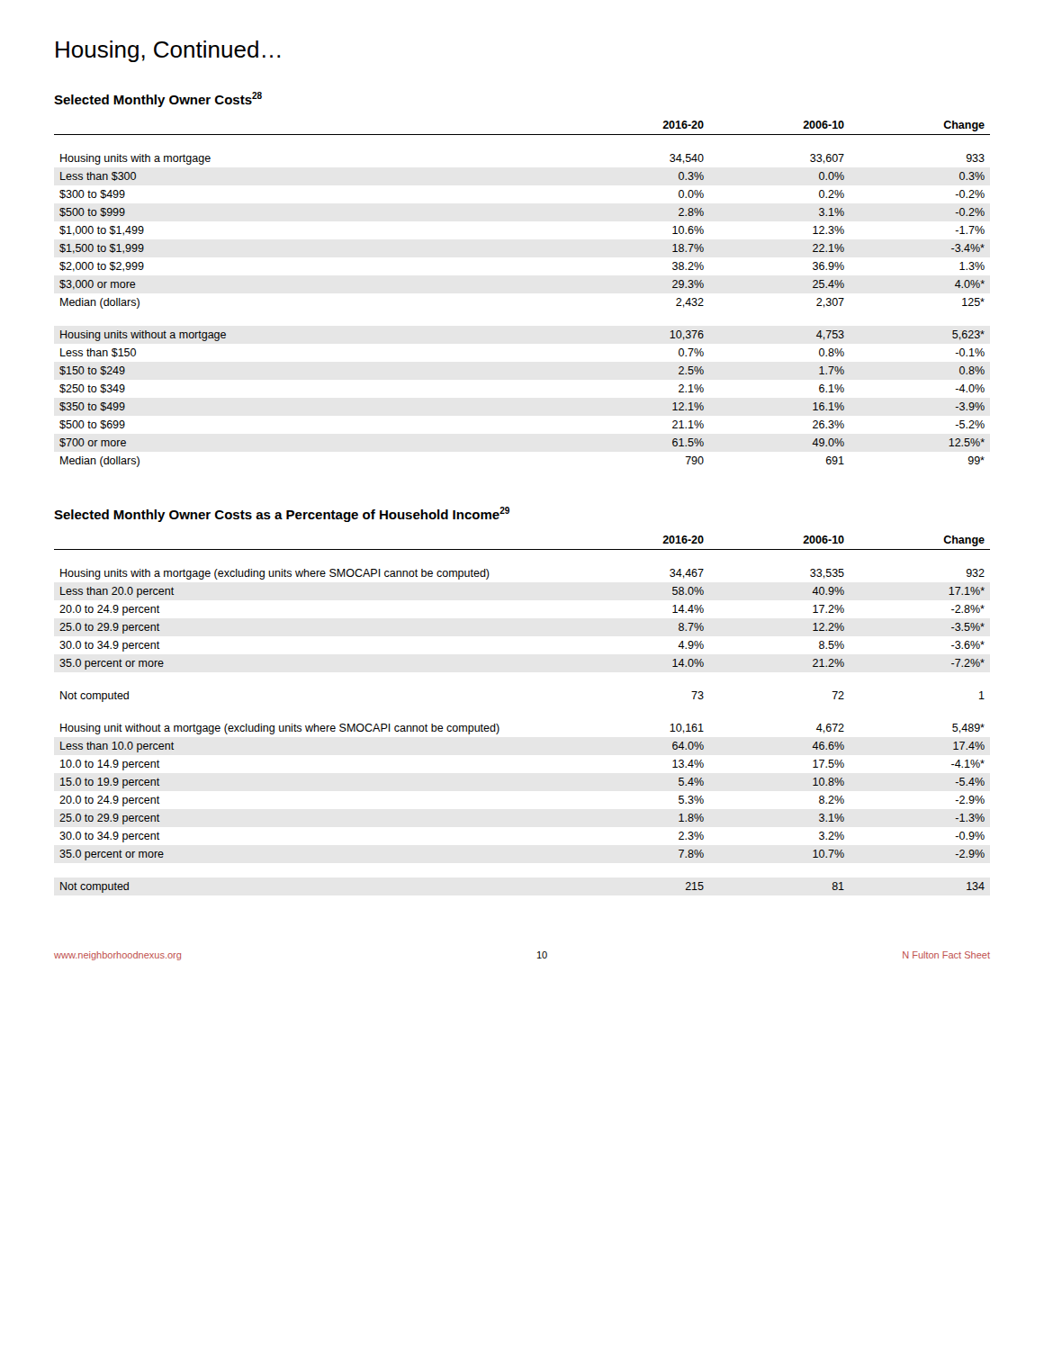Housing, Continued…
Selected Monthly Owner Costs 28
| | 2016-20 | 2006-10 | Change |
| --- | --- | --- | --- |
| Housing units with a mortgage | 34,540 | 33,607 | 933 |
| Less than $300 | 0.3% | 0.0% | 0.3% |
| $300 to $499 | 0.0% | 0.2% | -0.2% |
| $500 to $999 | 2.8% | 3.1% | -0.2% |
| $1,000 to $1,499 | 10.6% | 12.3% | -1.7% |
| $1,500 to $1,999 | 18.7% | 22.1% | -3.4%* |
| $2,000 to $2,999 | 38.2% | 36.9% | 1.3% |
| $3,000 or more | 29.3% | 25.4% | 4.0%* |
| Median (dollars) | 2,432 | 2,307 | 125* |
| Housing units without a mortgage | 10,376 | 4,753 | 5,623* |
| Less than $150 | 0.7% | 0.8% | -0.1% |
| $150 to $249 | 2.5% | 1.7% | 0.8% |
| $250 to $349 | 2.1% | 6.1% | -4.0% |
| $350 to $499 | 12.1% | 16.1% | -3.9% |
| $500 to $699 | 21.1% | 26.3% | -5.2% |
| $700 or more | 61.5% | 49.0% | 12.5%* |
| Median (dollars) | 790 | 691 | 99* |
Selected Monthly Owner Costs as a Percentage of Household Income 29
| | 2016-20 | 2006-10 | Change |
| --- | --- | --- | --- |
| Housing units with a mortgage (excluding units where SMOCAPI cannot be computed) | 34,467 | 33,535 | 932 |
| Less than 20.0 percent | 58.0% | 40.9% | 17.1%* |
| 20.0 to 24.9 percent | 14.4% | 17.2% | -2.8%* |
| 25.0 to 29.9 percent | 8.7% | 12.2% | -3.5%* |
| 30.0 to 34.9 percent | 4.9% | 8.5% | -3.6%* |
| 35.0 percent or more | 14.0% | 21.2% | -7.2%* |
| Not computed | 73 | 72 | 1 |
| Housing unit without a mortgage (excluding units where SMOCAPI cannot be computed) | 10,161 | 4,672 | 5,489* |
| Less than 10.0 percent | 64.0% | 46.6% | 17.4% |
| 10.0 to 14.9 percent | 13.4% | 17.5% | -4.1%* |
| 15.0 to 19.9 percent | 5.4% | 10.8% | -5.4% |
| 20.0 to 24.9 percent | 5.3% | 8.2% | -2.9% |
| 25.0 to 29.9 percent | 1.8% | 3.1% | -1.3% |
| 30.0 to 34.9 percent | 2.3% | 3.2% | -0.9% |
| 35.0 percent or more | 7.8% | 10.7% | -2.9% |
| Not computed | 215 | 81 | 134 |
www.neighborhoodnexus.org
10
N Fulton Fact Sheet